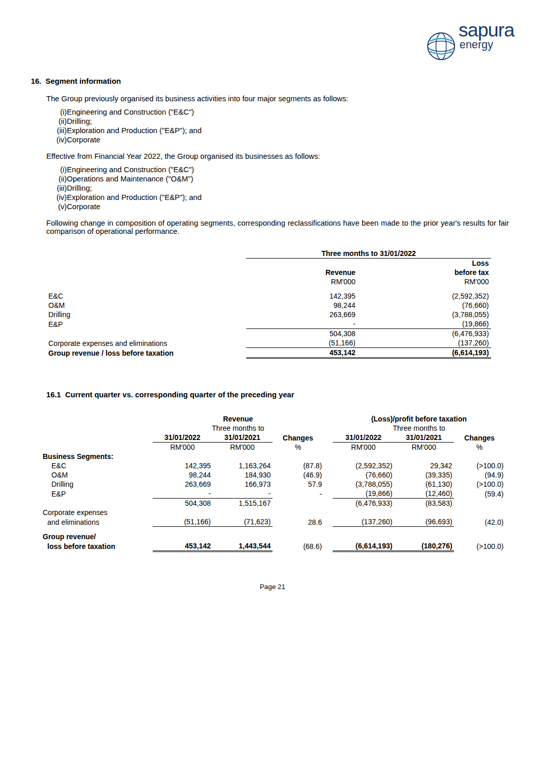sapura
energy
16. Segment information
The Group previously organised its business activities into four major segments as follows:
(i) Engineering and Construction ("E&C")
(ii) Drilling;
(iii) Exploration and Production ("E&P"); and
(iv) Corporate
Effective from Financial Year 2022, the Group organised its businesses as follows:
(i) Engineering and Construction ("E&C")
(ii) Operations and Maintenance ("O&M")
(iii) Drilling;
(iv) Exploration and Production ("E&P"); and
(v) Corporate
Following change in composition of operating segments, corresponding reclassifications have been made to the prior year's results for fair comparison of operational performance.
| | Three months to 31/01/2022 |
| | | Loss |
| | Revenue | before tax |
| | RM'000 | RM'000 |
| E&C | 142,395 | (2,592,352) |
| O&M | 98,244 | (76,660) |
| Drilling | 263,669 | (3,788,055) |
| E&P | - | (19,866) |
| | 504,308 | (6,476,933) |
| Corporate expenses and eliminations | (51,166) | (137,260) |
| Group revenue / loss before taxation | 453,142 | (6,614,193) |
16.1 Current quarter vs. corresponding quarter of the preceding year
| | Revenue | | (Loss)/profit before taxation |
| | Three months to | | Three months to |
| | 31/01/2022 | 31/01/2021 | Changes | | 31/01/2022 | 31/01/2021 | Changes |
| | RM'000 | RM'000 | % | | RM'000 | RM'000 | % |
| Business Segments: | |
| E&C | 142,395 | 1,163,264 | (87.8) | | (2,592,352) | 29,342 | (>100.0) |
| O&M | 98,244 | 184,930 | (46.9) | | (76,660) | (39,335) | (94.9) |
| Drilling | 263,669 | 166,973 | 57.9 | | (3,788,055) | (61,130) | (>100.0) |
| E&P | - | - | - | | (19,866) | (12,460) | (59.4) |
| | 504,308 | 1,515,167 | | | (6,476,933) | (83,583) | |
| Corporate expenses | |
| and eliminations | (51,166) | (71,623) | 28.6 | | (137,260) | (96,693) | (42.0) |
| Group revenue/ | |
| loss before taxation | 453,142 | 1,443,544 | (68.6) | | (6,614,193) | (180,276) | (>100.0) |
Page 21